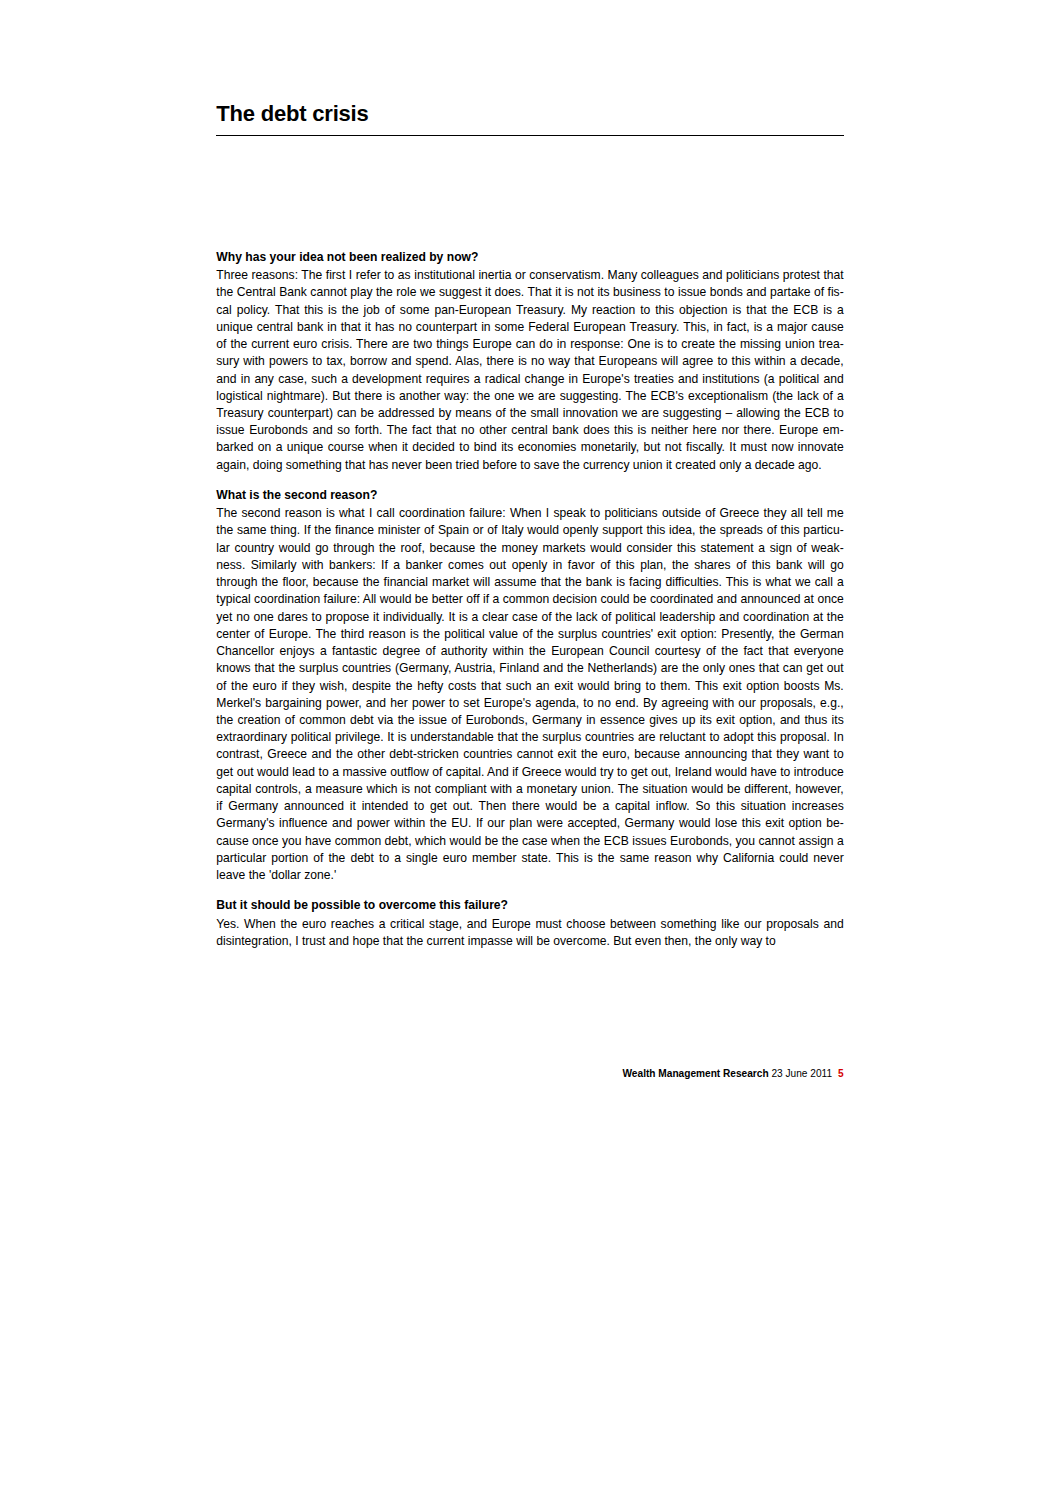The debt crisis
Why has your idea not been realized by now?
Three reasons: The first I refer to as institutional inertia or conservatism. Many colleagues and politicians protest that the Central Bank cannot play the role we suggest it does. That it is not its business to issue bonds and partake of fiscal policy. That this is the job of some pan-European Treasury. My reaction to this objection is that the ECB is a unique central bank in that it has no counterpart in some Federal European Treasury. This, in fact, is a major cause of the current euro crisis. There are two things Europe can do in response: One is to create the missing union treasury with powers to tax, borrow and spend. Alas, there is no way that Europeans will agree to this within a decade, and in any case, such a development requires a radical change in Europe's treaties and institutions (a political and logistical nightmare). But there is another way: the one we are suggesting. The ECB's exceptionalism (the lack of a Treasury counterpart) can be addressed by means of the small innovation we are suggesting – allowing the ECB to issue Eurobonds and so forth. The fact that no other central bank does this is neither here nor there. Europe embarked on a unique course when it decided to bind its economies monetarily, but not fiscally. It must now innovate again, doing something that has never been tried before to save the currency union it created only a decade ago.
What is the second reason?
The second reason is what I call coordination failure: When I speak to politicians outside of Greece they all tell me the same thing. If the finance minister of Spain or of Italy would openly support this idea, the spreads of this particular country would go through the roof, because the money markets would consider this statement a sign of weakness. Similarly with bankers: If a banker comes out openly in favor of this plan, the shares of this bank will go through the floor, because the financial market will assume that the bank is facing difficulties. This is what we call a typical coordination failure: All would be better off if a common decision could be coordinated and announced at once yet no one dares to propose it individually. It is a clear case of the lack of political leadership and coordination at the center of Europe. The third reason is the political value of the surplus countries' exit option: Presently, the German Chancellor enjoys a fantastic degree of authority within the European Council courtesy of the fact that everyone knows that the surplus countries (Germany, Austria, Finland and the Netherlands) are the only ones that can get out of the euro if they wish, despite the hefty costs that such an exit would bring to them. This exit option boosts Ms. Merkel's bargaining power, and her power to set Europe's agenda, to no end. By agreeing with our proposals, e.g., the creation of common debt via the issue of Eurobonds, Germany in essence gives up its exit option, and thus its extraordinary political privilege. It is understandable that the surplus countries are reluctant to adopt this proposal. In contrast, Greece and the other debt-stricken countries cannot exit the euro, because announcing that they want to get out would lead to a massive outflow of capital. And if Greece would try to get out, Ireland would have to introduce capital controls, a measure which is not compliant with a monetary union. The situation would be different, however, if Germany announced it intended to get out. Then there would be a capital inflow. So this situation increases Germany's influence and power within the EU. If our plan were accepted, Germany would lose this exit option because once you have common debt, which would be the case when the ECB issues Eurobonds, you cannot assign a particular portion of the debt to a single euro member state. This is the same reason why California could never leave the 'dollar zone.'
But it should be possible to overcome this failure?
Yes. When the euro reaches a critical stage, and Europe must choose between something like our proposals and disintegration, I trust and hope that the current impasse will be overcome. But even then, the only way to
Wealth Management Research 23 June 20115